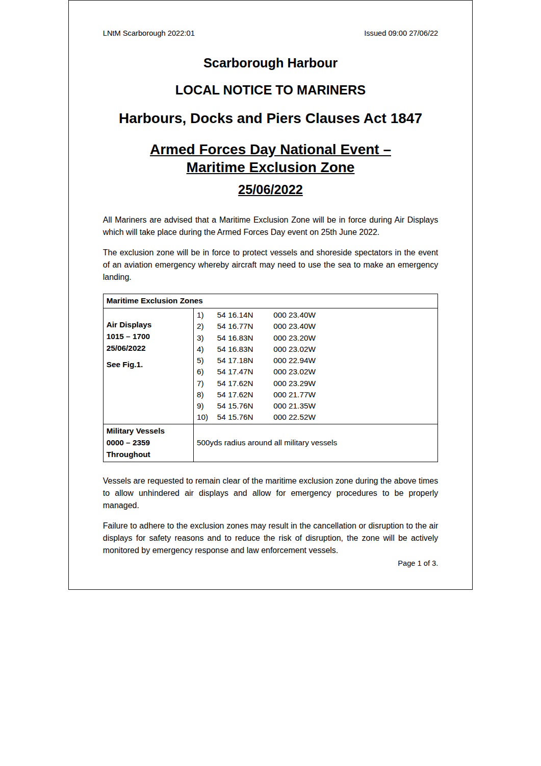LNtM Scarborough 2022:01 Issued 09:00 27/06/22
Scarborough Harbour
LOCAL NOTICE TO MARINERS
Harbours, Docks and Piers Clauses Act 1847
Armed Forces Day National Event –
Maritime Exclusion Zone
25/06/2022
All Mariners are advised that a Maritime Exclusion Zone will be in force during Air Displays which will take place during the Armed Forces Day event on 25th June 2022.
The exclusion zone will be in force to protect vessels and shoreside spectators in the event of an aviation emergency whereby aircraft may need to use the sea to make an emergency landing.
| Maritime Exclusion Zones |
| --- |
| Air Displays 1015 – 1700 25/06/2022 See Fig.1. | 1) 54 16.14N 000 23.40W 2) 54 16.77N 000 23.40W 3) 54 16.83N 000 23.20W 4) 54 16.83N 000 23.02W 5) 54 17.18N 000 22.94W 6) 54 17.47N 000 23.02W 7) 54 17.62N 000 23.29W 8) 54 17.62N 000 21.77W 9) 54 15.76N 000 21.35W 10) 54 15.76N 000 22.52W |
| Military Vessels 0000 – 2359 Throughout | 500yds radius around all military vessels |
Vessels are requested to remain clear of the maritime exclusion zone during the above times to allow unhindered air displays and allow for emergency procedures to be properly managed.
Failure to adhere to the exclusion zones may result in the cancellation or disruption to the air displays for safety reasons and to reduce the risk of disruption, the zone will be actively monitored by emergency response and law enforcement vessels.
Page 1 of 3.